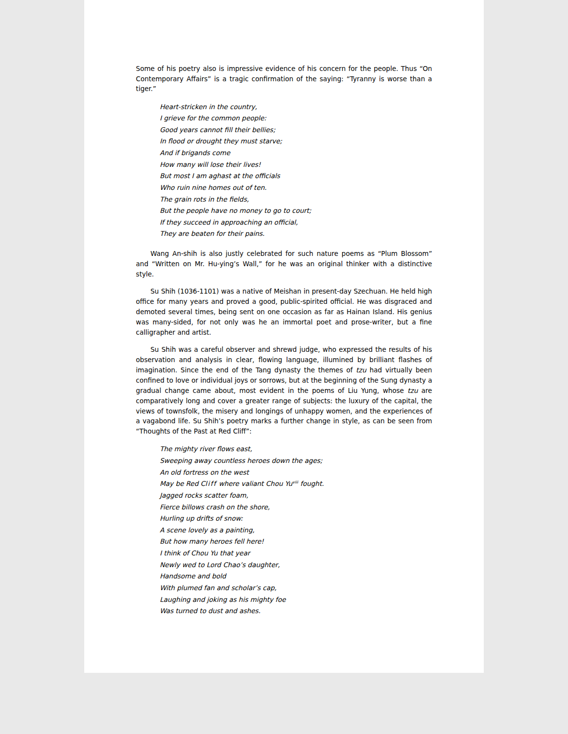Some of his poetry also is impressive evidence of his concern for the people. Thus “On Contemporary Affairs” is a tragic confirmation of the saying: “Tyranny is worse than a tiger.”
Heart-stricken in the country, I grieve for the common people: Good years cannot fill their bellies; In flood or drought they must starve; And if brigands come How many will lose their lives! But most I am aghast at the officials Who ruin nine homes out of ten. The grain rots in the fields, But the people have no money to go to court; If they succeed in approaching an official, They are beaten for their pains.
Wang An-shih is also justly celebrated for such nature poems as “Plum Blossom” and “Written on Mr. Hu-ying’s Wall,” for he was an original thinker with a distinctive style.
Su Shih (1036-1101) was a native of Meishan in present-day Szechuan. He held high office for many years and proved a good, public-spirited official. He was disgraced and demoted several times, being sent on one occasion as far as Hainan Island. His genius was many-sided, for not only was he an immortal poet and prose-writer, but a fine calligrapher and artist.
Su Shih was a careful observer and shrewd judge, who expressed the results of his observation and analysis in clear, flowing language, illumined by brilliant flashes of imagination. Since the end of the Tang dynasty the themes of tzu had virtually been confined to love or individual joys or sorrows, but at the beginning of the Sung dynasty a gradual change came about, most evident in the poems of Liu Yung, whose tzu are comparatively long and cover a greater range of subjects: the luxury of the capital, the views of townsfolk, the misery and longings of unhappy women, and the experiences of a vagabond life. Su Shih’s poetry marks a further change in style, as can be seen from “Thoughts of the Past at Red Cliff”:
The mighty river flows east, Sweeping away countless heroes down the ages; An old fortress on the west May be Red Cliff where valiant Chou Yuviii fought. Jagged rocks scatter foam, Fierce billows crash on the shore, Hurling up drifts of snow: A scene lovely as a painting, But how many heroes fell here! I think of Chou Yu that year Newly wed to Lord Chao’s daughter, Handsome and bold With plumed fan and scholar’s cap, Laughing and joking as his mighty foe Was turned to dust and ashes.